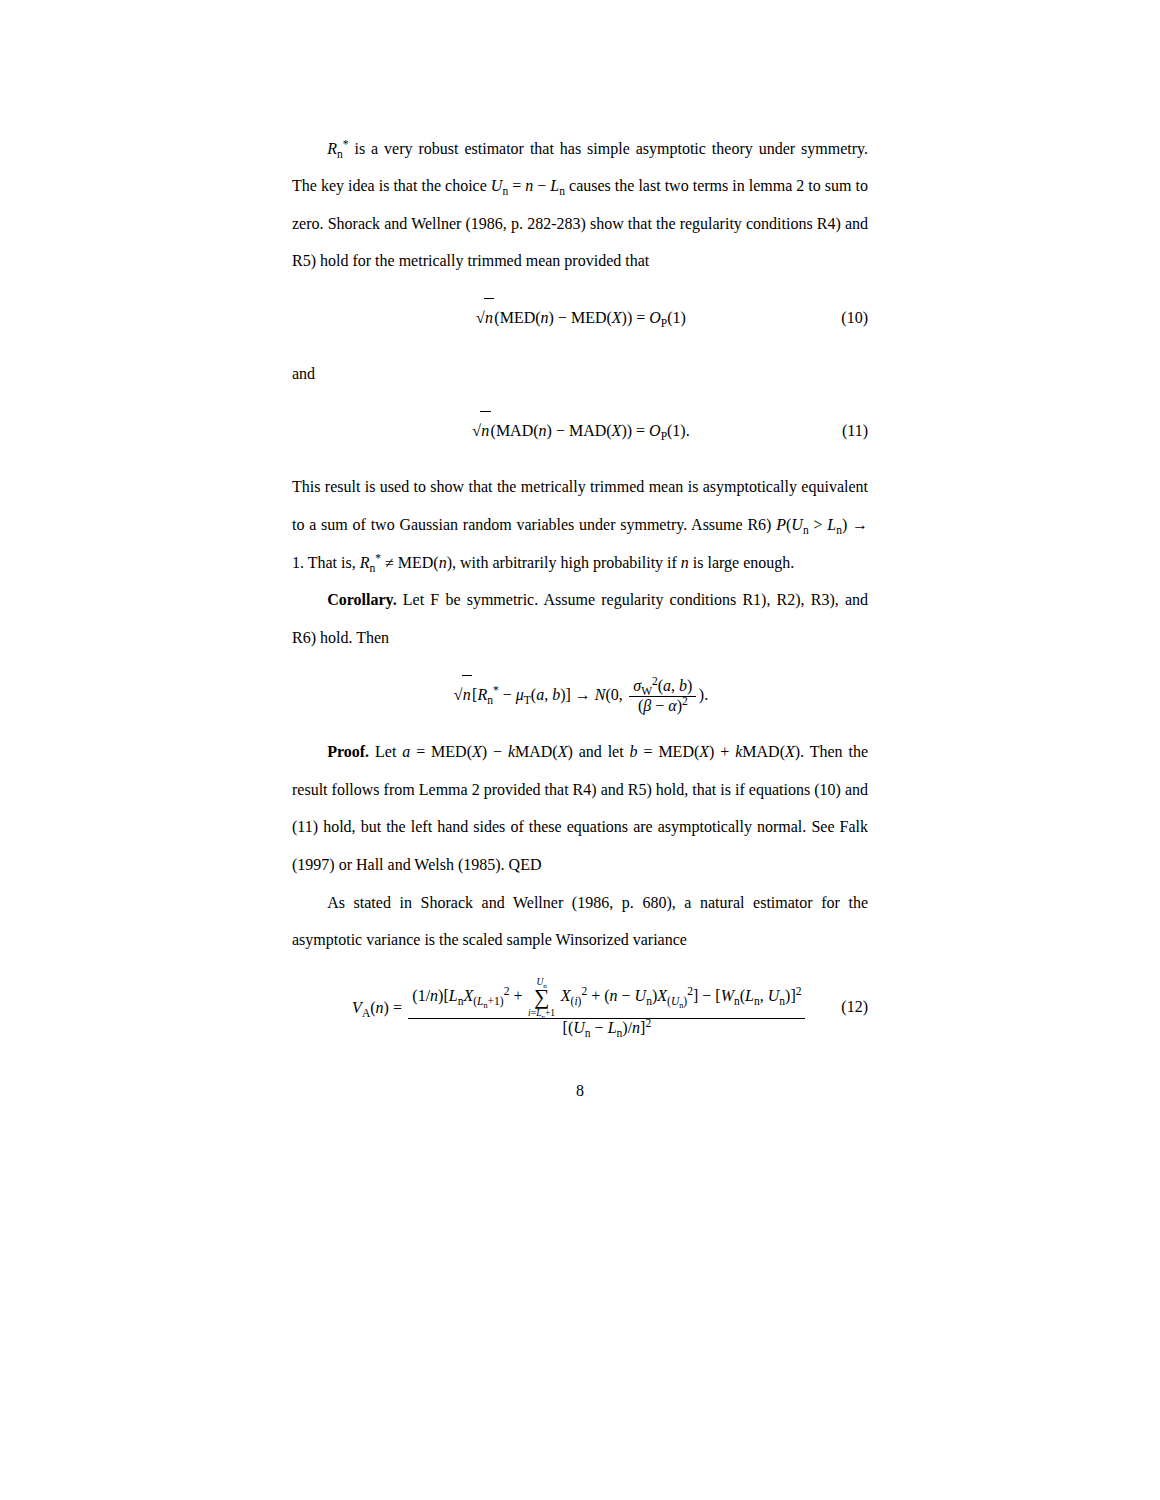Rn* is a very robust estimator that has simple asymptotic theory under symmetry. The key idea is that the choice Un = n − Ln causes the last two terms in lemma 2 to sum to zero. Shorack and Wellner (1986, p. 282-283) show that the regularity conditions R4) and R5) hold for the metrically trimmed mean provided that
√n(MED(n) − MED(X)) = OP(1) (10)
and
√n(MAD(n) − MAD(X)) = OP(1). (11)
This result is used to show that the metrically trimmed mean is asymptotically equivalent to a sum of two Gaussian random variables under symmetry. Assume R6) P(Un > Ln) → 1. That is, Rn* ≠ MED(n), with arbitrarily high probability if n is large enough.
Corollary. Let F be symmetric. Assume regularity conditions R1), R2), R3), and R6) hold. Then
√n[Rn* − μT(a, b)] → N(0, σW2(a, b)(β − α)2).
Proof. Let a = MED(X) − kMAD(X) and let b = MED(X) + kMAD(X). Then the result follows from Lemma 2 provided that R4) and R5) hold, that is if equations (10) and (11) hold, but the left hand sides of these equations are asymptotically normal. See Falk (1997) or Hall and Welsh (1985). QED
As stated in Shorack and Wellner (1986, p. 680), a natural estimator for the asymptotic variance is the scaled sample Winsorized variance
VA(n) = (1/n)[LnX(Ln+1)2 + Un∑i=Ln+1 X(i)2 + (n − Un)X(Un)2] − [Wn(Ln, Un)]2 [(Un − Ln)/n]2 (12)
8